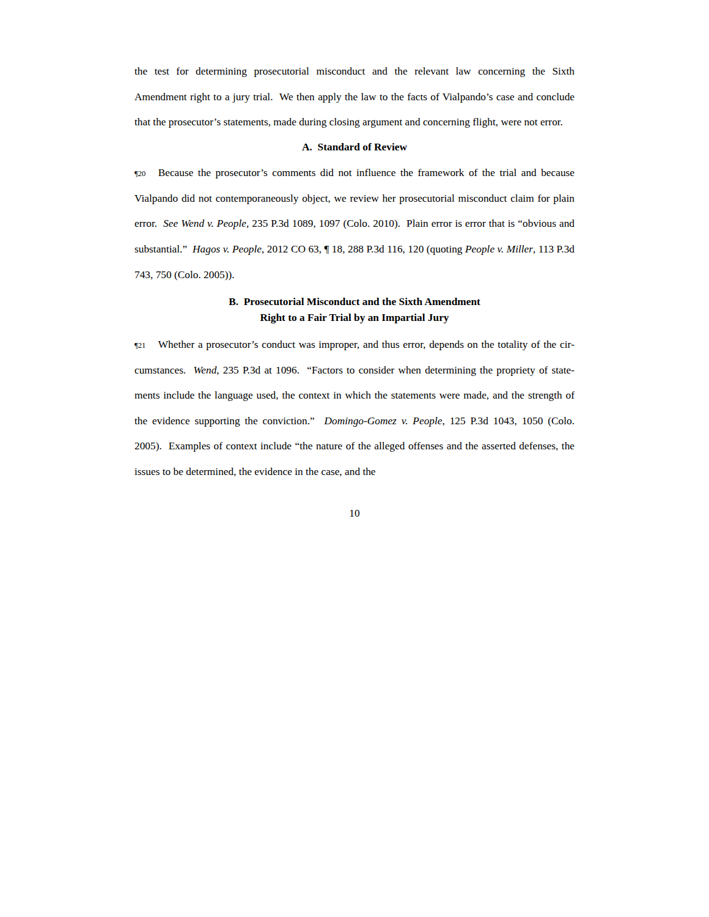the test for determining prosecutorial misconduct and the relevant law concerning the Sixth Amendment right to a jury trial. We then apply the law to the facts of Vialpando’s case and conclude that the prosecutor’s statements, made during closing argument and concerning flight, were not error.
A. Standard of Review
¶20 Because the prosecutor’s comments did not influence the framework of the trial and because Vialpando did not contemporaneously object, we review her prosecutorial misconduct claim for plain error. See Wend v. People, 235 P.3d 1089, 1097 (Colo. 2010). Plain error is error that is “obvious and substantial.” Hagos v. People, 2012 CO 63, ¶ 18, 288 P.3d 116, 120 (quoting People v. Miller, 113 P.3d 743, 750 (Colo. 2005)).
B. Prosecutorial Misconduct and the Sixth Amendment
Right to a Fair Trial by an Impartial Jury
¶21 Whether a prosecutor’s conduct was improper, and thus error, depends on the totality of the circumstances. Wend, 235 P.3d at 1096. “Factors to consider when determining the propriety of statements include the language used, the context in which the statements were made, and the strength of the evidence supporting the conviction.” Domingo-Gomez v. People, 125 P.3d 1043, 1050 (Colo. 2005). Examples of context include “the nature of the alleged offenses and the asserted defenses, the issues to be determined, the evidence in the case, and the
10